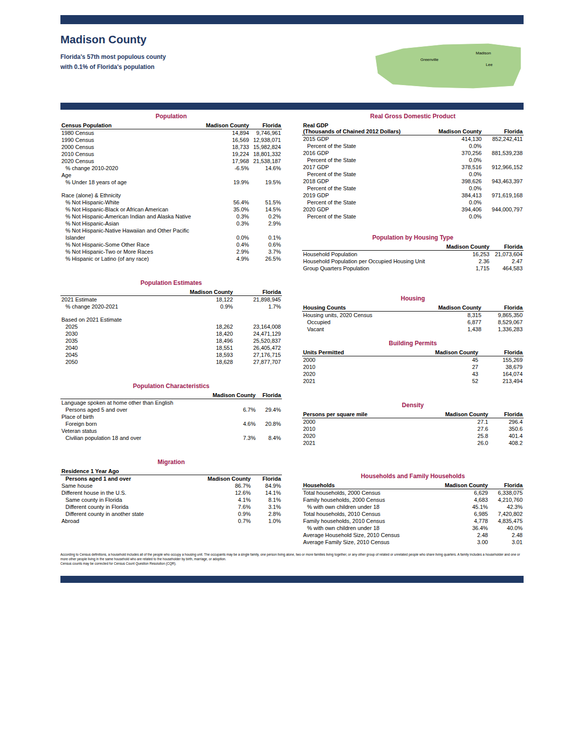Madison County
Florida's 57th most populous county
with 0.1% of Florida's population
Greenville Madison Lee
Population
| Census Population | Madison County | Florida |
| --- | --- | --- |
| 1980 Census | 14,894 | 9,746,961 |
| 1990 Census | 16,569 | 12,938,071 |
| 2000 Census | 18,733 | 15,982,824 |
| 2010 Census | 19,224 | 18,801,332 |
| 2020 Census | 17,968 | 21,538,187 |
| % change 2010-2020 | -6.5% | 14.6% |
| Age | | |
| % Under 18 years of age | 19.9% | 19.5% |
| Race (alone) & Ethnicity | | |
| % Not Hispanic-White | 56.4% | 51.5% |
| % Not Hispanic-Black or African American | 35.0% | 14.5% |
| % Not Hispanic-American Indian and Alaska Native | 0.3% | 0.2% |
| % Not Hispanic-Asian | 0.3% | 2.9% |
| % Not Hispanic-Native Hawaiian and Other Pacific | | |
| Islander | 0.0% | 0.1% |
| % Not Hispanic-Some Other Race | 0.4% | 0.6% |
| % Not Hispanic-Two or More Races | 2.9% | 3.7% |
| % Hispanic or Latino (of any race) | 4.9% | 26.5% |
Population Estimates
| | Madison County | Florida |
| --- | --- | --- |
| 2021 Estimate | 18,122 | 21,898,945 |
| % change 2020-2021 | 0.9% | 1.7% |
| Based on 2021 Estimate | | |
| 2025 | 18,262 | 23,164,008 |
| 2030 | 18,420 | 24,471,129 |
| 2035 | 18,496 | 25,520,837 |
| 2040 | 18,551 | 26,405,472 |
| 2045 | 18,593 | 27,176,715 |
| 2050 | 18,628 | 27,877,707 |
Population Characteristics
| | Madison County | Florida |
| --- | --- | --- |
| Language spoken at home other than English | | |
| Persons aged 5 and over | 6.7% | 29.4% |
| Place of birth | | |
| Foreign born | 4.6% | 20.8% |
| Veteran status | | |
| Civilian population 18 and over | 7.3% | 8.4% |
Migration
| Residence 1 Year Ago | | |
| --- | --- | --- |
| Persons aged 1 and over | Madison County | Florida |
| Same house | 86.7% | 84.9% |
| Different house in the U.S. | 12.6% | 14.1% |
| Same county in Florida | 4.1% | 8.1% |
| Different county in Florida | 7.6% | 3.1% |
| Different county in another state | 0.9% | 2.8% |
| Abroad | 0.7% | 1.0% |
Real Gross Domestic Product
| Real GDP (Thousands of Chained 2012 Dollars) | Madison County | Florida |
| --- | --- | --- |
| 2015 GDP | 414,130 | 852,242,411 |
| Percent of the State | 0.0% | |
| 2016 GDP | 370,256 | 881,539,238 |
| Percent of the State | 0.0% | |
| 2017 GDP | 378,516 | 912,966,152 |
| Percent of the State | 0.0% | |
| 2018 GDP | 398,626 | 943,463,397 |
| Percent of the State | 0.0% | |
| 2019 GDP | 384,413 | 971,619,168 |
| Percent of the State | 0.0% | |
| 2020 GDP | 394,406 | 944,000,797 |
| Percent of the State | 0.0% | |
Population by Housing Type
| | Madison County | Florida |
| --- | --- | --- |
| Household Population | 16,253 | 21,073,604 |
| Household Population per Occupied Housing Unit | 2.36 | 2.47 |
| Group Quarters Population | 1,715 | 464,583 |
Housing
| Housing Counts | Madison County | Florida |
| --- | --- | --- |
| Housing units, 2020 Census | 8,315 | 9,865,350 |
| Occupied | 6,877 | 8,529,067 |
| Vacant | 1,438 | 1,336,283 |
Building Permits
| Units Permitted | Madison County | Florida |
| --- | --- | --- |
| 2000 | 45 | 155,269 |
| 2010 | 27 | 38,679 |
| 2020 | 43 | 164,074 |
| 2021 | 52 | 213,494 |
Density
| Persons per square mile | Madison County | Florida |
| --- | --- | --- |
| 2000 | 27.1 | 296.4 |
| 2010 | 27.6 | 350.6 |
| 2020 | 25.8 | 401.4 |
| 2021 | 26.0 | 408.2 |
Households and Family Households
| Households | Madison County | Florida |
| --- | --- | --- |
| Total households, 2000 Census | 6,629 | 6,338,075 |
| Family households, 2000 Census | 4,683 | 4,210,760 |
| % with own children under 18 | 45.1% | 42.3% |
| Total households, 2010 Census | 6,985 | 7,420,802 |
| Family households, 2010 Census | 4,778 | 4,835,475 |
| % with own children under 18 | 36.4% | 40.0% |
| Average Household Size, 2010 Census | 2.48 | 2.48 |
| Average Family Size, 2010 Census | 3.00 | 3.01 |
According to Census definitions, a household includes all of the people who occupy a housing unit. The occupants may be a single family, one person living alone, two or more families living together, or any other group of related or unrelated people who share living quarters. A family includes a householder and one or more other people living in the same household who are related to the householder by birth, marriage, or adoption.
Census counts may be corrected for Census Count Question Resolution (CQR).